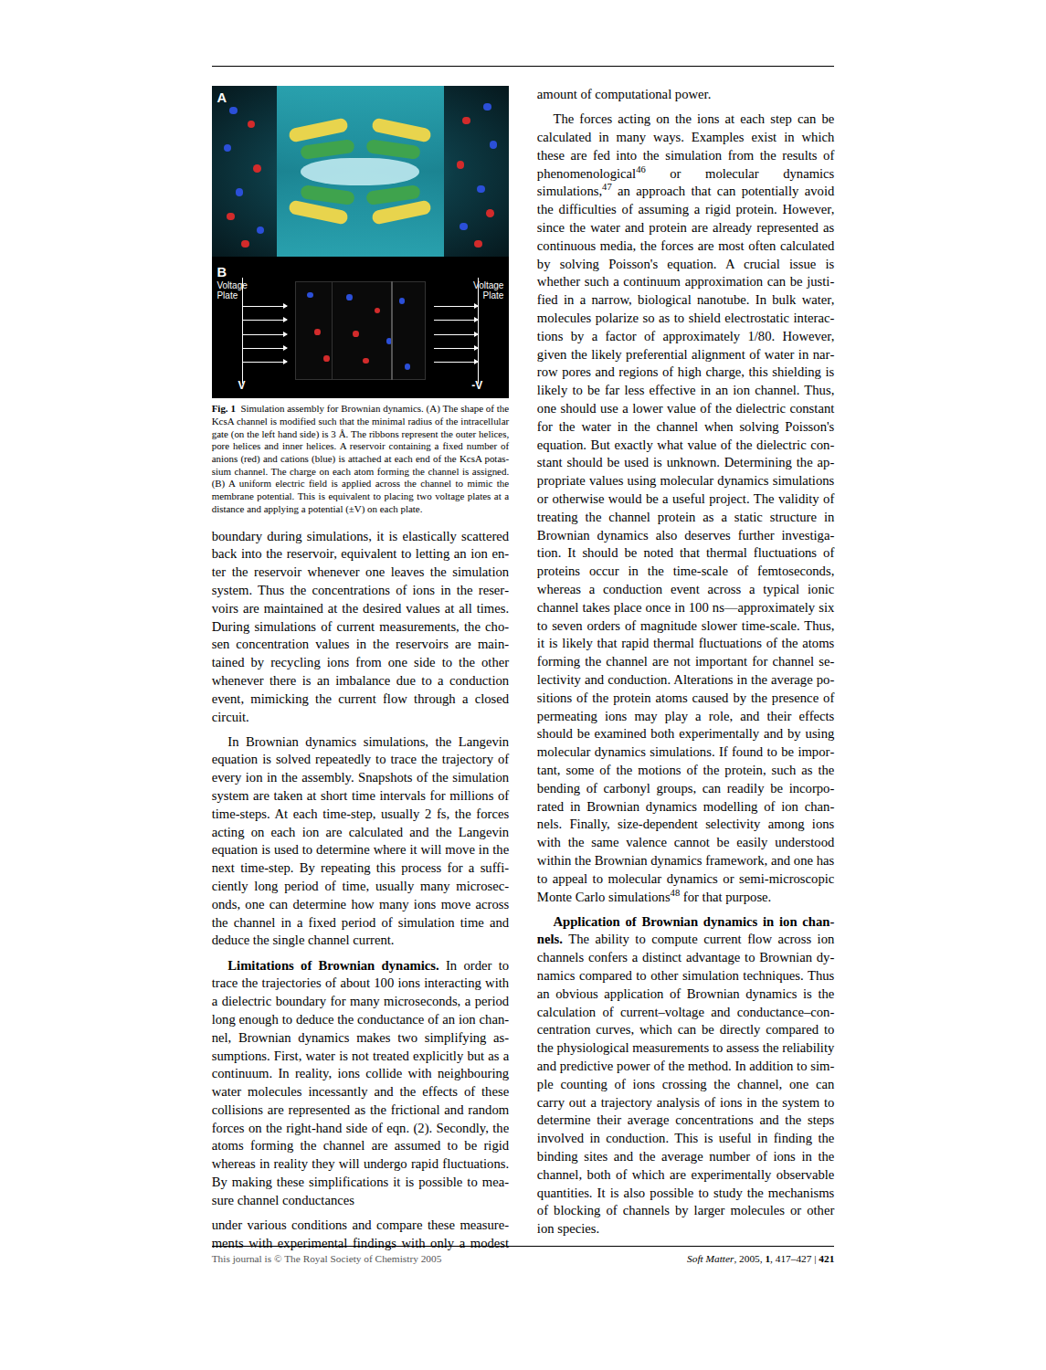A
B
Voltage
Plate
Voltage
Plate
V
-V
Fig. 1 Simulation assembly for Brownian dynamics. (A) The shape of the KcsA channel is modified such that the minimal radius of the intracellular gate (on the left hand side) is 3 Å. The ribbons represent the outer helices, pore helices and inner helices. A reservoir containing a fixed number of anions (red) and cations (blue) is attached at each end of the KcsA potassium channel. The charge on each atom forming the channel is assigned. (B) A uniform electric field is applied across the channel to mimic the membrane potential. This is equivalent to placing two voltage plates at a distance and applying a potential (±V) on each plate.
boundary during simulations, it is elastically scattered back into the reservoir, equivalent to letting an ion enter the reservoir whenever one leaves the simulation system. Thus the concentrations of ions in the reservoirs are maintained at the desired values at all times. During simulations of current measurements, the chosen concentration values in the reservoirs are maintained by recycling ions from one side to the other whenever there is an imbalance due to a conduction event, mimicking the current flow through a closed circuit.
In Brownian dynamics simulations, the Langevin equation is solved repeatedly to trace the trajectory of every ion in the assembly. Snapshots of the simulation system are taken at short time intervals for millions of time-steps. At each time-step, usually 2 fs, the forces acting on each ion are calculated and the Langevin equation is used to determine where it will move in the next time-step. By repeating this process for a sufficiently long period of time, usually many microseconds, one can determine how many ions move across the channel in a fixed period of simulation time and deduce the single channel current.
Limitations of Brownian dynamics. In order to trace the trajectories of about 100 ions interacting with a dielectric boundary for many microseconds, a period long enough to deduce the conductance of an ion channel, Brownian dynamics makes two simplifying assumptions. First, water is not treated explicitly but as a continuum. In reality, ions collide with neighbouring water molecules incessantly and the effects of these collisions are represented as the frictional and random forces on the right-hand side of eqn. (2). Secondly, the atoms forming the channel are assumed to be rigid whereas in reality they will undergo rapid fluctuations. By making these simplifications it is possible to measure channel conductances
under various conditions and compare these measurements with experimental findings with only a modest amount of computational power.
The forces acting on the ions at each step can be calculated in many ways. Examples exist in which these are fed into the simulation from the results of phenomenological46 or molecular dynamics simulations,47 an approach that can potentially avoid the difficulties of assuming a rigid protein. However, since the water and protein are already represented as continuous media, the forces are most often calculated by solving Poisson's equation. A crucial issue is whether such a continuum approximation can be justified in a narrow, biological nanotube. In bulk water, molecules polarize so as to shield electrostatic interactions by a factor of approximately 1/80. However, given the likely preferential alignment of water in narrow pores and regions of high charge, this shielding is likely to be far less effective in an ion channel. Thus, one should use a lower value of the dielectric constant for the water in the channel when solving Poisson's equation. But exactly what value of the dielectric constant should be used is unknown. Determining the appropriate values using molecular dynamics simulations or otherwise would be a useful project. The validity of treating the channel protein as a static structure in Brownian dynamics also deserves further investigation. It should be noted that thermal fluctuations of proteins occur in the time-scale of femtoseconds, whereas a conduction event across a typical ionic channel takes place once in 100 ns—approximately six to seven orders of magnitude slower time-scale. Thus, it is likely that rapid thermal fluctuations of the atoms forming the channel are not important for channel selectivity and conduction. Alterations in the average positions of the protein atoms caused by the presence of permeating ions may play a role, and their effects should be examined both experimentally and by using molecular dynamics simulations. If found to be important, some of the motions of the protein, such as the bending of carbonyl groups, can readily be incorporated in Brownian dynamics modelling of ion channels. Finally, size-dependent selectivity among ions with the same valence cannot be easily understood within the Brownian dynamics framework, and one has to appeal to molecular dynamics or semi-microscopic Monte Carlo simulations48 for that purpose.
Application of Brownian dynamics in ion channels. The ability to compute current flow across ion channels confers a distinct advantage to Brownian dynamics compared to other simulation techniques. Thus an obvious application of Brownian dynamics is the calculation of current–voltage and conductance–concentration curves, which can be directly compared to the physiological measurements to assess the reliability and predictive power of the method. In addition to simple counting of ions crossing the channel, one can carry out a trajectory analysis of ions in the system to determine their average concentrations and the steps involved in conduction. This is useful in finding the binding sites and the average number of ions in the channel, both of which are experimentally observable quantities. It is also possible to study the mechanisms of blocking of channels by larger molecules or other ion species.
This journal is © The Royal Society of Chemistry 2005
Soft Matter, 2005, 1, 417–427 | 421